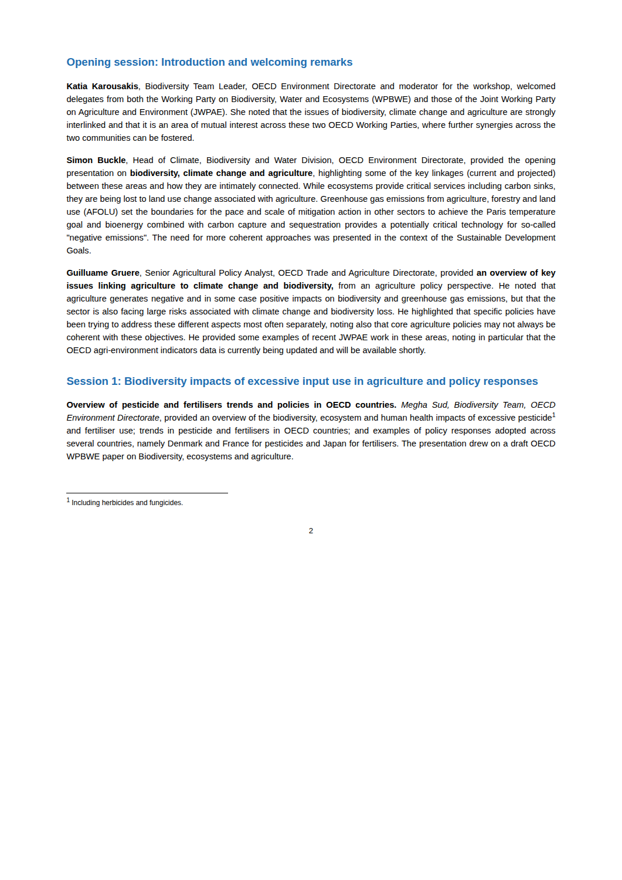Opening session: Introduction and welcoming remarks
Katia Karousakis, Biodiversity Team Leader, OECD Environment Directorate and moderator for the workshop, welcomed delegates from both the Working Party on Biodiversity, Water and Ecosystems (WPBWE) and those of the Joint Working Party on Agriculture and Environment (JWPAE). She noted that the issues of biodiversity, climate change and agriculture are strongly interlinked and that it is an area of mutual interest across these two OECD Working Parties, where further synergies across the two communities can be fostered.
Simon Buckle, Head of Climate, Biodiversity and Water Division, OECD Environment Directorate, provided the opening presentation on biodiversity, climate change and agriculture, highlighting some of the key linkages (current and projected) between these areas and how they are intimately connected. While ecosystems provide critical services including carbon sinks, they are being lost to land use change associated with agriculture. Greenhouse gas emissions from agriculture, forestry and land use (AFOLU) set the boundaries for the pace and scale of mitigation action in other sectors to achieve the Paris temperature goal and bioenergy combined with carbon capture and sequestration provides a potentially critical technology for so-called "negative emissions". The need for more coherent approaches was presented in the context of the Sustainable Development Goals.
Guilluame Gruere, Senior Agricultural Policy Analyst, OECD Trade and Agriculture Directorate, provided an overview of key issues linking agriculture to climate change and biodiversity, from an agriculture policy perspective. He noted that agriculture generates negative and in some case positive impacts on biodiversity and greenhouse gas emissions, but that the sector is also facing large risks associated with climate change and biodiversity loss. He highlighted that specific policies have been trying to address these different aspects most often separately, noting also that core agriculture policies may not always be coherent with these objectives. He provided some examples of recent JWPAE work in these areas, noting in particular that the OECD agri-environment indicators data is currently being updated and will be available shortly.
Session 1: Biodiversity impacts of excessive input use in agriculture and policy responses
Overview of pesticide and fertilisers trends and policies in OECD countries. Megha Sud, Biodiversity Team, OECD Environment Directorate, provided an overview of the biodiversity, ecosystem and human health impacts of excessive pesticide1 and fertiliser use; trends in pesticide and fertilisers in OECD countries; and examples of policy responses adopted across several countries, namely Denmark and France for pesticides and Japan for fertilisers. The presentation drew on a draft OECD WPBWE paper on Biodiversity, ecosystems and agriculture.
1 Including herbicides and fungicides.
2